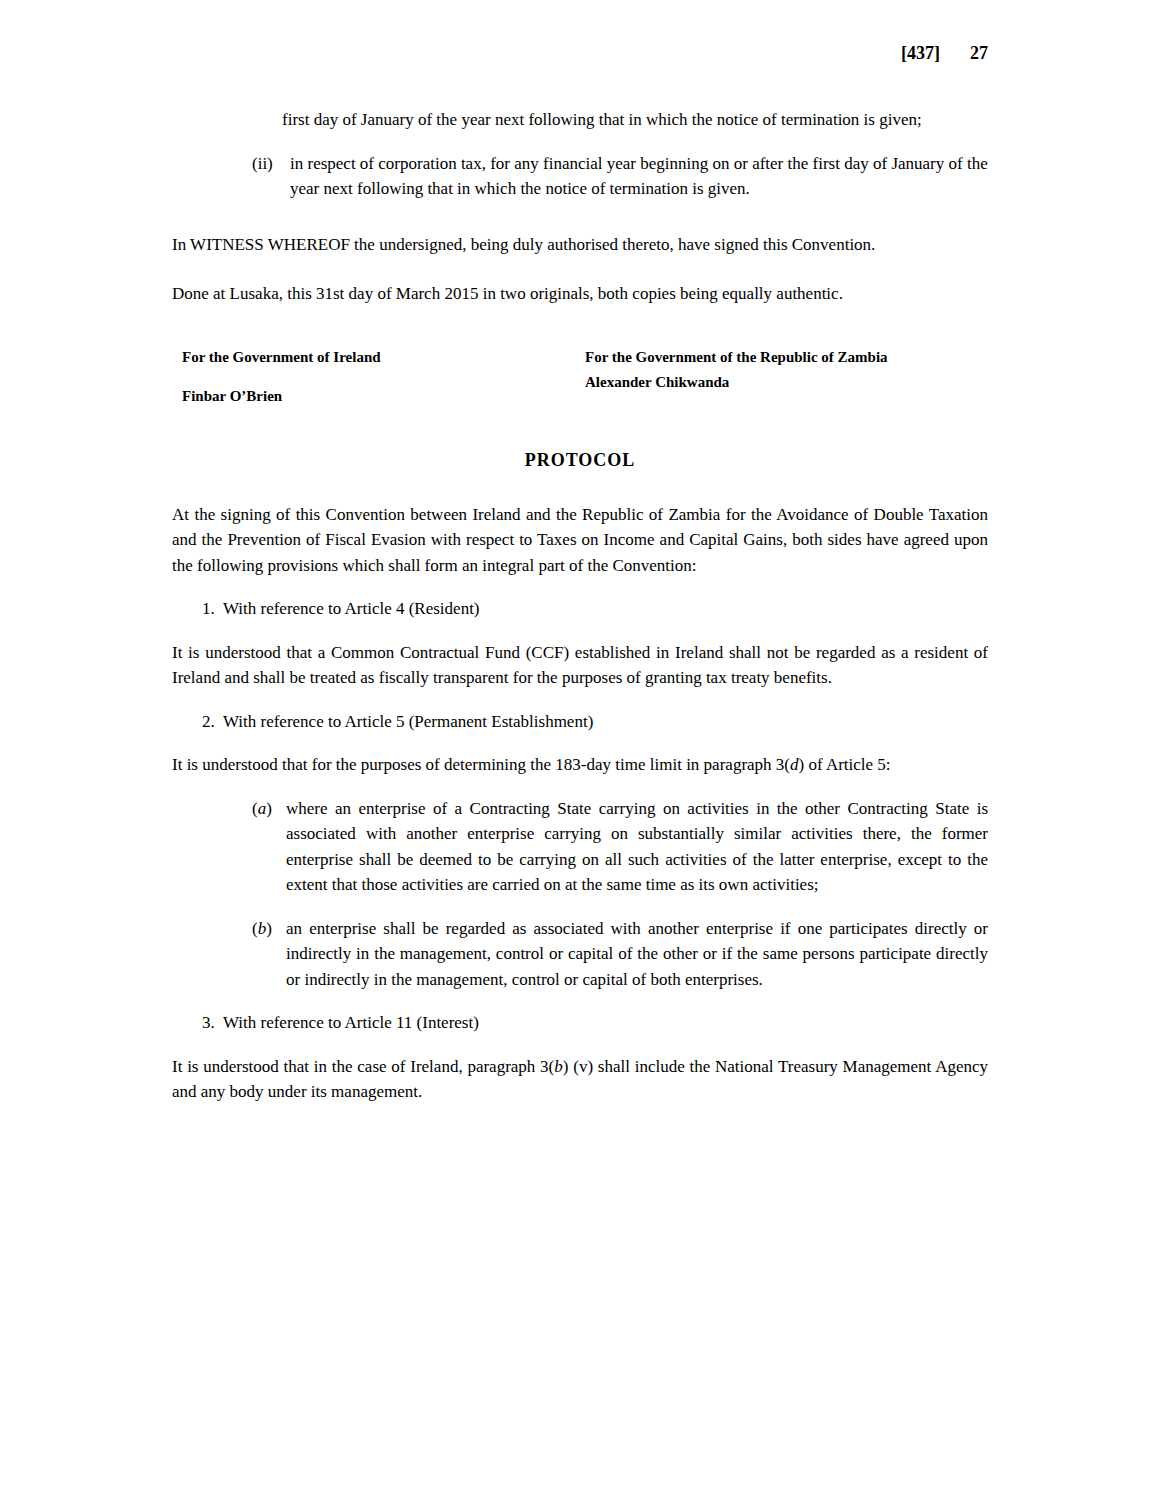[437] 27
first day of January of the year next following that in which the notice of termination is given;
(ii) in respect of corporation tax, for any financial year beginning on or after the first day of January of the year next following that in which the notice of termination is given.
In WITNESS WHEREOF the undersigned, being duly authorised thereto, have signed this Convention.
Done at Lusaka, this 31st day of March 2015 in two originals, both copies being equally authentic.
For the Government of Ireland
Finbar O’Brien
For the Government of the Republic of Zambia
Alexander Chikwanda
PROTOCOL
At the signing of this Convention between Ireland and the Republic of Zambia for the Avoidance of Double Taxation and the Prevention of Fiscal Evasion with respect to Taxes on Income and Capital Gains, both sides have agreed upon the following provisions which shall form an integral part of the Convention:
1. With reference to Article 4 (Resident)
It is understood that a Common Contractual Fund (CCF) established in Ireland shall not be regarded as a resident of Ireland and shall be treated as fiscally transparent for the purposes of granting tax treaty benefits.
2. With reference to Article 5 (Permanent Establishment)
It is understood that for the purposes of determining the 183-day time limit in paragraph 3(d) of Article 5:
(a) where an enterprise of a Contracting State carrying on activities in the other Contracting State is associated with another enterprise carrying on substantially similar activities there, the former enterprise shall be deemed to be carrying on all such activities of the latter enterprise, except to the extent that those activities are carried on at the same time as its own activities;
(b) an enterprise shall be regarded as associated with another enterprise if one participates directly or indirectly in the management, control or capital of the other or if the same persons participate directly or indirectly in the management, control or capital of both enterprises.
3. With reference to Article 11 (Interest)
It is understood that in the case of Ireland, paragraph 3(b) (v) shall include the National Treasury Management Agency and any body under its management.